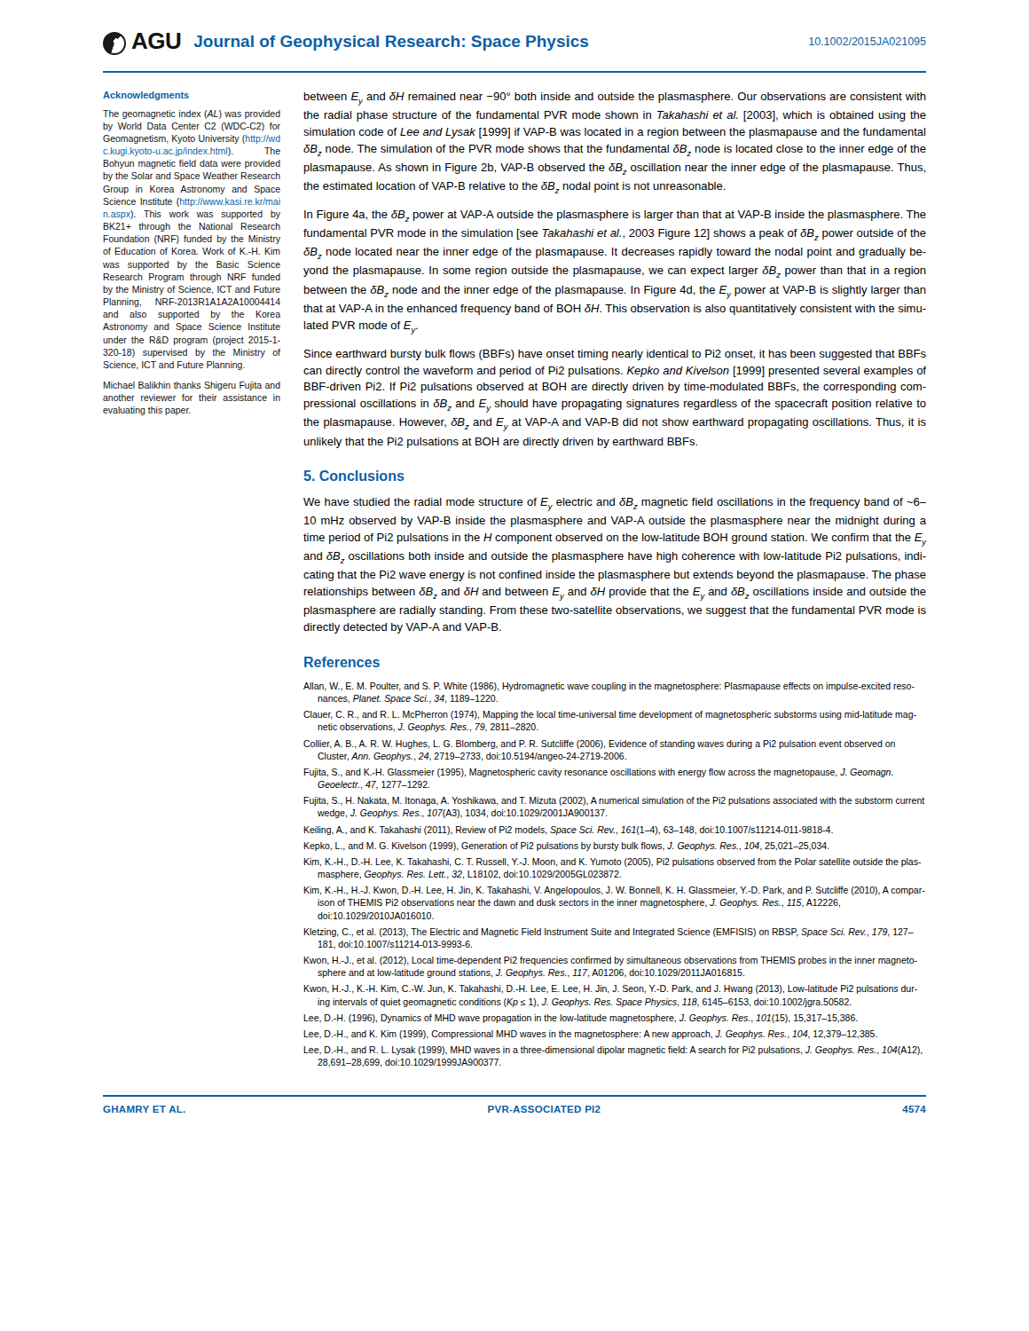AGU
Journal of Geophysical Research: Space Physics
10.1002/2015JA021095
Acknowledgments
The geomagnetic index (AL) was provided by World Data Center C2 (WDC-C2) for Geomagnetism, Kyoto University (http://wdc.kugi.kyoto-u.ac.jp/index.html). The Bohyun magnetic field data were provided by the Solar and Space Weather Research Group in Korea Astronomy and Space Science Institute (http://www.kasi.re.kr/main.aspx). This work was supported by BK21+ through the National Research Foundation (NRF) funded by the Ministry of Education of Korea. Work of K.-H. Kim was supported by the Basic Science Research Program through NRF funded by the Ministry of Science, ICT and Future Planning, NRF-2013R1A1A2A10004414 and also supported by the Korea Astronomy and Space Science Institute under the R&D program (project 2015-1-320-18) supervised by the Ministry of Science, ICT and Future Planning.
Michael Balikhin thanks Shigeru Fujita and another reviewer for their assistance in evaluating this paper.
between Ey and δH remained near −90° both inside and outside the plasmasphere. Our observations are consistent with the radial phase structure of the fundamental PVR mode shown in Takahashi et al. [2003], which is obtained using the simulation code of Lee and Lysak [1999] if VAP-B was located in a region between the plasmapause and the fundamental δBz node. The simulation of the PVR mode shows that the fundamental δBz node is located close to the inner edge of the plasmapause. As shown in Figure 2b, VAP-B observed the δBz oscillation near the inner edge of the plasmapause. Thus, the estimated location of VAP-B relative to the δBz nodal point is not unreasonable.
In Figure 4a, the δBz power at VAP-A outside the plasmasphere is larger than that at VAP-B inside the plasmasphere. The fundamental PVR mode in the simulation [see Takahashi et al., 2003 Figure 12] shows a peak of δBz power outside of the δBz node located near the inner edge of the plasmapause. It decreases rapidly toward the nodal point and gradually beyond the plasmapause. In some region outside the plasmapause, we can expect larger δBz power than that in a region between the δBz node and the inner edge of the plasmapause. In Figure 4d, the Ey power at VAP-B is slightly larger than that at VAP-A in the enhanced frequency band of BOH δH. This observation is also quantitatively consistent with the simulated PVR mode of Ey.
Since earthward bursty bulk flows (BBFs) have onset timing nearly identical to Pi2 onset, it has been suggested that BBFs can directly control the waveform and period of Pi2 pulsations. Kepko and Kivelson [1999] presented several examples of BBF-driven Pi2. If Pi2 pulsations observed at BOH are directly driven by time-modulated BBFs, the corresponding compressional oscillations in δBz and Ey should have propagating signatures regardless of the spacecraft position relative to the plasmapause. However, δBz and Ey at VAP-A and VAP-B did not show earthward propagating oscillations. Thus, it is unlikely that the Pi2 pulsations at BOH are directly driven by earthward BBFs.
5. Conclusions
We have studied the radial mode structure of Ey electric and δBz magnetic field oscillations in the frequency band of ~6–10 mHz observed by VAP-B inside the plasmasphere and VAP-A outside the plasmasphere near the midnight during a time period of Pi2 pulsations in the H component observed on the low-latitude BOH ground station. We confirm that the Ey and δBz oscillations both inside and outside the plasmasphere have high coherence with low-latitude Pi2 pulsations, indicating that the Pi2 wave energy is not confined inside the plasmasphere but extends beyond the plasmapause. The phase relationships between δBz and δH and between Ey and δH provide that the Ey and δBz oscillations inside and outside the plasmasphere are radially standing. From these two-satellite observations, we suggest that the fundamental PVR mode is directly detected by VAP-A and VAP-B.
References
Allan, W., E. M. Poulter, and S. P. White (1986), Hydromagnetic wave coupling in the magnetosphere: Plasmapause effects on impulse-excited resonances, Planet. Space Sci., 34, 1189–1220.
Clauer, C. R., and R. L. McPherron (1974), Mapping the local time-universal time development of magnetospheric substorms using mid-latitude magnetic observations, J. Geophys. Res., 79, 2811–2820.
Collier, A. B., A. R. W. Hughes, L. G. Blomberg, and P. R. Sutcliffe (2006), Evidence of standing waves during a Pi2 pulsation event observed on Cluster, Ann. Geophys., 24, 2719–2733, doi:10.5194/angeo-24-2719-2006.
Fujita, S., and K.-H. Glassmeier (1995), Magnetospheric cavity resonance oscillations with energy flow across the magnetopause, J. Geomagn. Geoelectr., 47, 1277–1292.
Fujita, S., H. Nakata, M. Itonaga, A. Yoshikawa, and T. Mizuta (2002), A numerical simulation of the Pi2 pulsations associated with the substorm current wedge, J. Geophys. Res., 107(A3), 1034, doi:10.1029/2001JA900137.
Keiling, A., and K. Takahashi (2011), Review of Pi2 models, Space Sci. Rev., 161(1–4), 63–148, doi:10.1007/s11214-011-9818-4.
Kepko, L., and M. G. Kivelson (1999), Generation of Pi2 pulsations by bursty bulk flows, J. Geophys. Res., 104, 25,021–25,034.
Kim, K.-H., D.-H. Lee, K. Takahashi, C. T. Russell, Y.-J. Moon, and K. Yumoto (2005), Pi2 pulsations observed from the Polar satellite outside the plasmasphere, Geophys. Res. Lett., 32, L18102, doi:10.1029/2005GL023872.
Kim, K.-H., H.-J. Kwon, D.-H. Lee, H. Jin, K. Takahashi, V. Angelopoulos, J. W. Bonnell, K. H. Glassmeier, Y.-D. Park, and P. Sutcliffe (2010), A comparison of THEMIS Pi2 observations near the dawn and dusk sectors in the inner magnetosphere, J. Geophys. Res., 115, A12226, doi:10.1029/2010JA016010.
Kletzing, C., et al. (2013), The Electric and Magnetic Field Instrument Suite and Integrated Science (EMFISIS) on RBSP, Space Sci. Rev., 179, 127–181, doi:10.1007/s11214-013-9993-6.
Kwon, H.-J., et al. (2012), Local time-dependent Pi2 frequencies confirmed by simultaneous observations from THEMIS probes in the inner magnetosphere and at low-latitude ground stations, J. Geophys. Res., 117, A01206, doi:10.1029/2011JA016815.
Kwon, H.-J., K.-H. Kim, C.-W. Jun, K. Takahashi, D.-H. Lee, E. Lee, H. Jin, J. Seon, Y.-D. Park, and J. Hwang (2013), Low-latitude Pi2 pulsations during intervals of quiet geomagnetic conditions (Kp ≤ 1), J. Geophys. Res. Space Physics, 118, 6145–6153, doi:10.1002/jgra.50582.
Lee, D.-H. (1996), Dynamics of MHD wave propagation in the low-latitude magnetosphere, J. Geophys. Res., 101(15), 15,317–15,386.
Lee, D.-H., and K. Kim (1999), Compressional MHD waves in the magnetosphere: A new approach, J. Geophys. Res., 104, 12,379–12,385.
Lee, D.-H., and R. L. Lysak (1999), MHD waves in a three-dimensional dipolar magnetic field: A search for Pi2 pulsations, J. Geophys. Res., 104(A12), 28,691–28,699, doi:10.1029/1999JA900377.
GHAMRY ET AL. PVR-ASSOCIATED PI2 4574